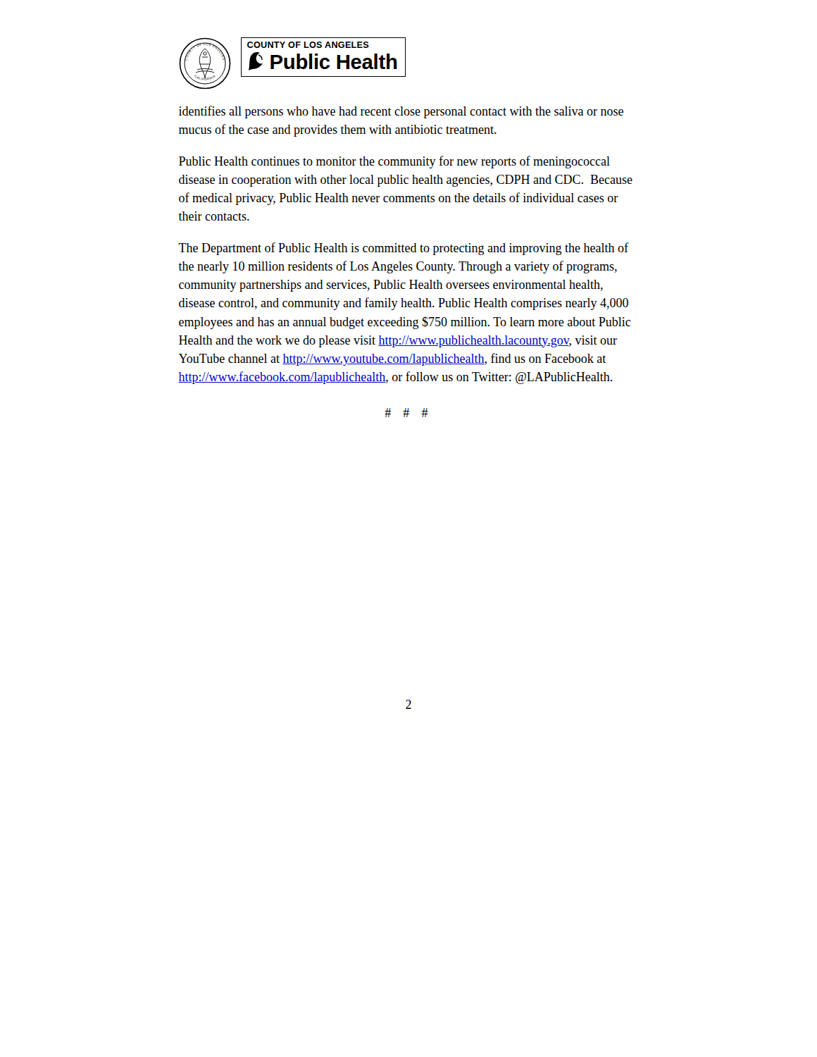COUNTY OF LOS ANGELES CALIFORNIA
County of Los Angeles
Public Health
identifies all persons who have had recent close personal contact with the saliva or nose mucus of the case and provides them with antibiotic treatment.
Public Health continues to monitor the community for new reports of meningococcal disease in cooperation with other local public health agencies, CDPH and CDC. Because of medical privacy, Public Health never comments on the details of individual cases or their contacts.
The Department of Public Health is committed to protecting and improving the health of the nearly 10 million residents of Los Angeles County. Through a variety of programs, community partnerships and services, Public Health oversees environmental health, disease control, and community and family health. Public Health comprises nearly 4,000 employees and has an annual budget exceeding $750 million. To learn more about Public Health and the work we do please visit http://www.publichealth.lacounty.gov, visit our YouTube channel at http://www.youtube.com/lapublichealth, find us on Facebook at http://www.facebook.com/lapublichealth, or follow us on Twitter: @LAPublicHealth.
# # #
2